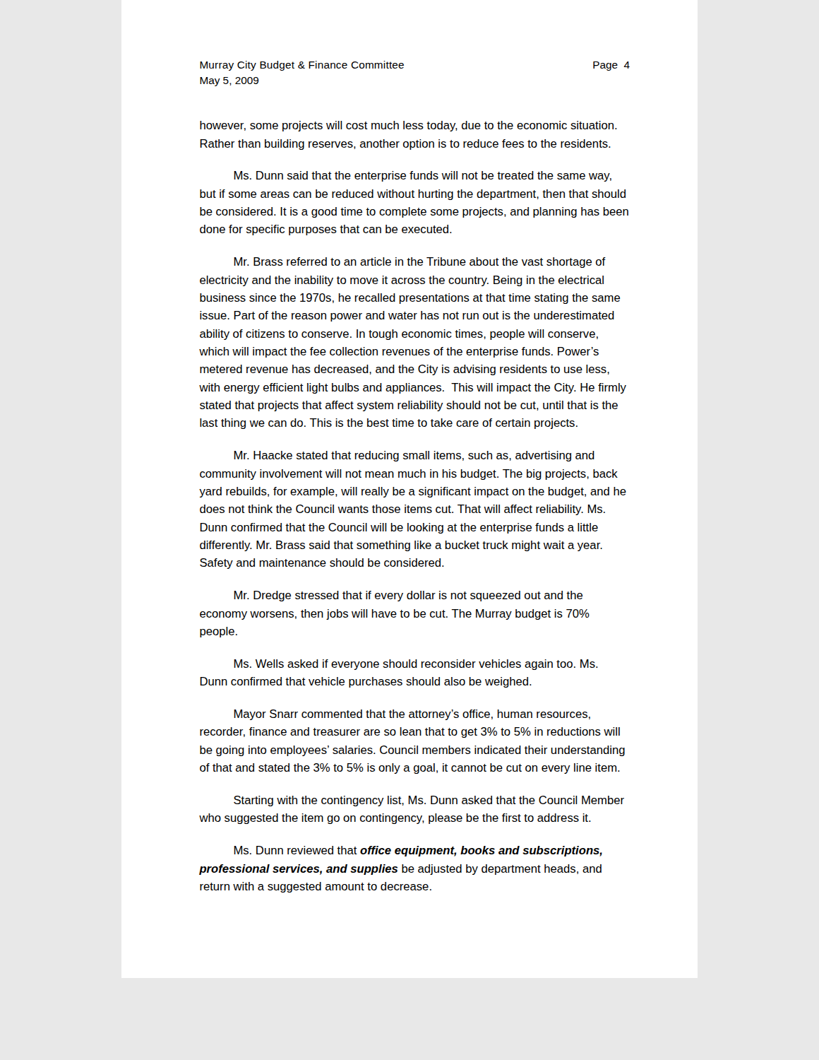Murray City Budget & Finance Committee Page 4
May 5, 2009
however, some projects will cost much less today, due to the economic situation. Rather than building reserves, another option is to reduce fees to the residents.
Ms. Dunn said that the enterprise funds will not be treated the same way, but if some areas can be reduced without hurting the department, then that should be considered. It is a good time to complete some projects, and planning has been done for specific purposes that can be executed.
Mr. Brass referred to an article in the Tribune about the vast shortage of electricity and the inability to move it across the country. Being in the electrical business since the 1970s, he recalled presentations at that time stating the same issue. Part of the reason power and water has not run out is the underestimated ability of citizens to conserve. In tough economic times, people will conserve, which will impact the fee collection revenues of the enterprise funds. Power’s metered revenue has decreased, and the City is advising residents to use less, with energy efficient light bulbs and appliances. This will impact the City. He firmly stated that projects that affect system reliability should not be cut, until that is the last thing we can do. This is the best time to take care of certain projects.
Mr. Haacke stated that reducing small items, such as, advertising and community involvement will not mean much in his budget. The big projects, back yard rebuilds, for example, will really be a significant impact on the budget, and he does not think the Council wants those items cut. That will affect reliability. Ms. Dunn confirmed that the Council will be looking at the enterprise funds a little differently. Mr. Brass said that something like a bucket truck might wait a year. Safety and maintenance should be considered.
Mr. Dredge stressed that if every dollar is not squeezed out and the economy worsens, then jobs will have to be cut. The Murray budget is 70% people.
Ms. Wells asked if everyone should reconsider vehicles again too. Ms. Dunn confirmed that vehicle purchases should also be weighed.
Mayor Snarr commented that the attorney’s office, human resources, recorder, finance and treasurer are so lean that to get 3% to 5% in reductions will be going into employees’ salaries. Council members indicated their understanding of that and stated the 3% to 5% is only a goal, it cannot be cut on every line item.
Starting with the contingency list, Ms. Dunn asked that the Council Member who suggested the item go on contingency, please be the first to address it.
Ms. Dunn reviewed that office equipment, books and subscriptions, professional services, and supplies be adjusted by department heads, and return with a suggested amount to decrease.